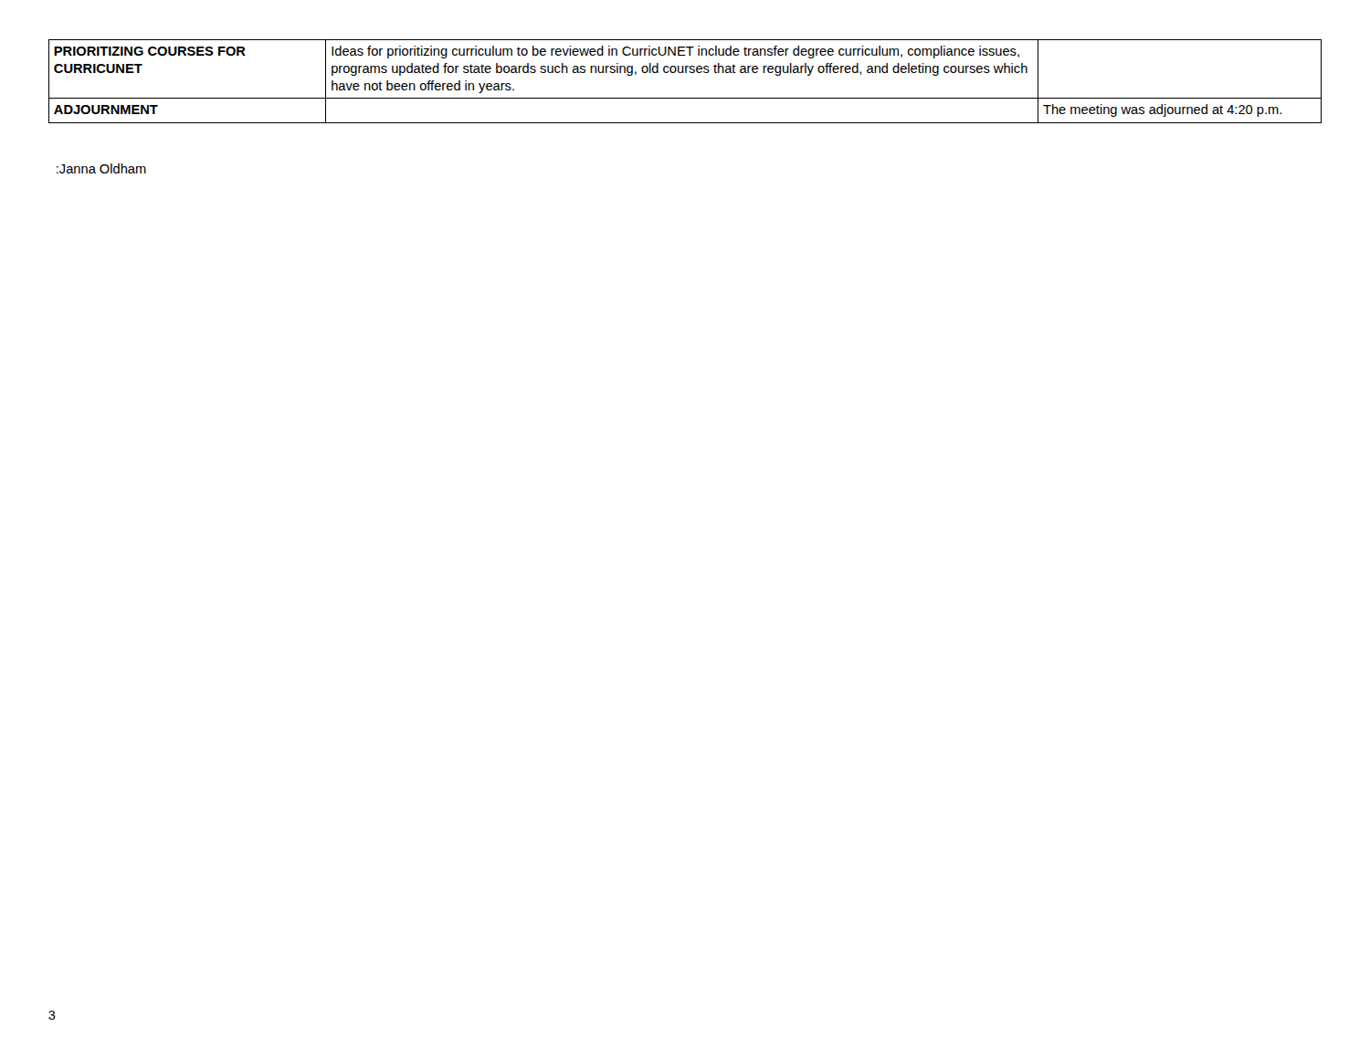| PRIORITIZING COURSES FOR CURRICUNET | Ideas for prioritizing curriculum to be reviewed in CurricUNET include transfer degree curriculum, compliance issues, programs updated for state boards such as nursing, old courses that are regularly offered, and deleting courses which have not been offered in years. | |
| ADJOURNMENT | | The meeting was adjourned at 4:20 p.m. |
:Janna Oldham
3